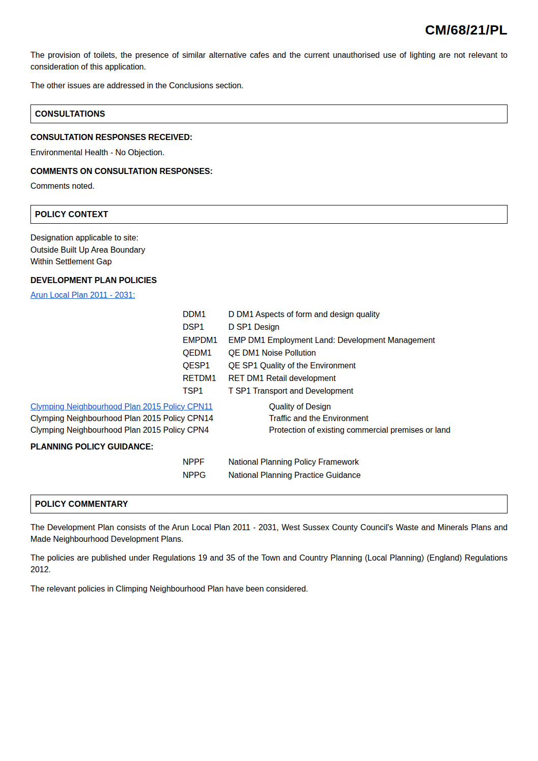CM/68/21/PL
The provision of toilets, the presence of similar alternative cafes and the current unauthorised use of lighting are not relevant to consideration of this application.
The other issues are addressed in the Conclusions section.
CONSULTATIONS
CONSULTATION RESPONSES RECEIVED:
Environmental Health - No Objection.
COMMENTS ON CONSULTATION RESPONSES:
Comments noted.
POLICY CONTEXT
Designation applicable to site:
Outside Built Up Area Boundary
Within Settlement Gap
DEVELOPMENT PLAN POLICIES
Arun Local Plan 2011 - 2031:
| | DDM1 | D DM1 Aspects of form and design quality |
| | DSP1 | D SP1 Design |
| | EMPDM1 | EMP DM1 Employment Land: Development Management |
| | QEDM1 | QE DM1 Noise Pollution |
| | QESP1 | QE SP1 Quality of the Environment |
| | RETDM1 | RET DM1 Retail development |
| | TSP1 | T SP1 Transport and Development |
Clymping Neighbourhood Plan 2015 Policy CPN11 Quality of Design
Clymping Neighbourhood Plan 2015 Policy CPN14 Traffic and the Environment
Clymping Neighbourhood Plan 2015 Policy CPN4 Protection of existing commercial premises or land
PLANNING POLICY GUIDANCE:
| | NPPF | National Planning Policy Framework |
| | NPPG | National Planning Practice Guidance |
POLICY COMMENTARY
The Development Plan consists of the Arun Local Plan 2011 - 2031, West Sussex County Council's Waste and Minerals Plans and Made Neighbourhood Development Plans.
The policies are published under Regulations 19 and 35 of the Town and Country Planning (Local Planning) (England) Regulations 2012.
The relevant policies in Climping Neighbourhood Plan have been considered.